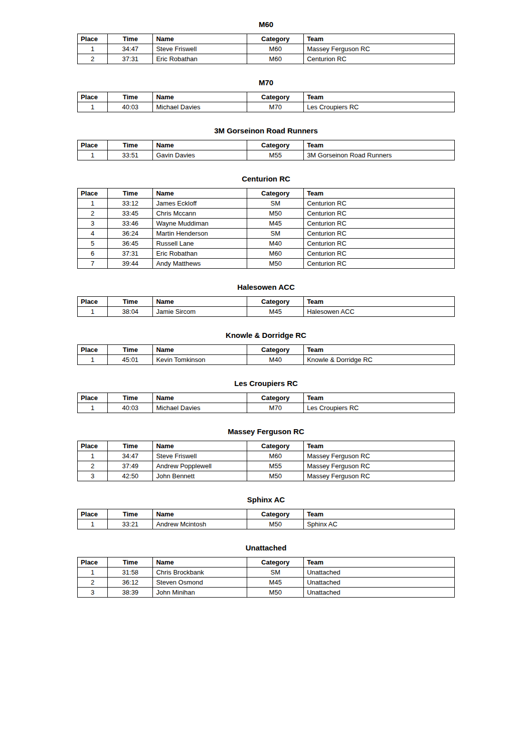M60
| Place | Time | Name | Category | Team |
| --- | --- | --- | --- | --- |
| 1 | 34:47 | Steve Friswell | M60 | Massey Ferguson RC |
| 2 | 37:31 | Eric Robathan | M60 | Centurion RC |
M70
| Place | Time | Name | Category | Team |
| --- | --- | --- | --- | --- |
| 1 | 40:03 | Michael Davies | M70 | Les Croupiers RC |
3M Gorseinon Road Runners
| Place | Time | Name | Category | Team |
| --- | --- | --- | --- | --- |
| 1 | 33:51 | Gavin Davies | M55 | 3M Gorseinon Road Runners |
Centurion RC
| Place | Time | Name | Category | Team |
| --- | --- | --- | --- | --- |
| 1 | 33:12 | James Eckloff | SM | Centurion RC |
| 2 | 33:45 | Chris Mccann | M50 | Centurion RC |
| 3 | 33:46 | Wayne Muddiman | M45 | Centurion RC |
| 4 | 36:24 | Martin Henderson | SM | Centurion RC |
| 5 | 36:45 | Russell Lane | M40 | Centurion RC |
| 6 | 37:31 | Eric Robathan | M60 | Centurion RC |
| 7 | 39:44 | Andy Matthews | M50 | Centurion RC |
Halesowen ACC
| Place | Time | Name | Category | Team |
| --- | --- | --- | --- | --- |
| 1 | 38:04 | Jamie Sircom | M45 | Halesowen ACC |
Knowle & Dorridge RC
| Place | Time | Name | Category | Team |
| --- | --- | --- | --- | --- |
| 1 | 45:01 | Kevin Tomkinson | M40 | Knowle & Dorridge RC |
Les Croupiers RC
| Place | Time | Name | Category | Team |
| --- | --- | --- | --- | --- |
| 1 | 40:03 | Michael Davies | M70 | Les Croupiers RC |
Massey Ferguson RC
| Place | Time | Name | Category | Team |
| --- | --- | --- | --- | --- |
| 1 | 34:47 | Steve Friswell | M60 | Massey Ferguson RC |
| 2 | 37:49 | Andrew Popplewell | M55 | Massey Ferguson RC |
| 3 | 42:50 | John Bennett | M50 | Massey Ferguson RC |
Sphinx AC
| Place | Time | Name | Category | Team |
| --- | --- | --- | --- | --- |
| 1 | 33:21 | Andrew Mcintosh | M50 | Sphinx AC |
Unattached
| Place | Time | Name | Category | Team |
| --- | --- | --- | --- | --- |
| 1 | 31:58 | Chris Brockbank | SM | Unattached |
| 2 | 36:12 | Steven Osmond | M45 | Unattached |
| 3 | 38:39 | John Minihan | M50 | Unattached |